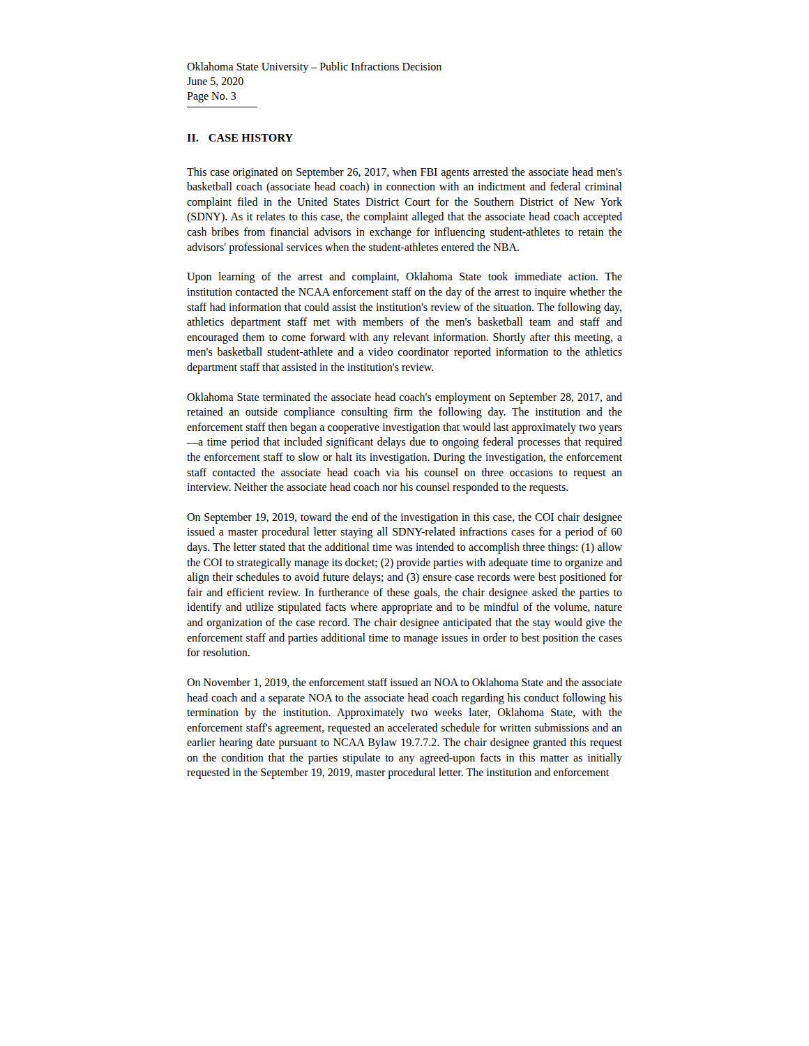Oklahoma State University – Public Infractions Decision
June 5, 2020
Page No. 3
II. CASE HISTORY
This case originated on September 26, 2017, when FBI agents arrested the associate head men's basketball coach (associate head coach) in connection with an indictment and federal criminal complaint filed in the United States District Court for the Southern District of New York (SDNY). As it relates to this case, the complaint alleged that the associate head coach accepted cash bribes from financial advisors in exchange for influencing student-athletes to retain the advisors' professional services when the student-athletes entered the NBA.
Upon learning of the arrest and complaint, Oklahoma State took immediate action. The institution contacted the NCAA enforcement staff on the day of the arrest to inquire whether the staff had information that could assist the institution's review of the situation. The following day, athletics department staff met with members of the men's basketball team and staff and encouraged them to come forward with any relevant information. Shortly after this meeting, a men's basketball student-athlete and a video coordinator reported information to the athletics department staff that assisted in the institution's review.
Oklahoma State terminated the associate head coach's employment on September 28, 2017, and retained an outside compliance consulting firm the following day. The institution and the enforcement staff then began a cooperative investigation that would last approximately two years—a time period that included significant delays due to ongoing federal processes that required the enforcement staff to slow or halt its investigation. During the investigation, the enforcement staff contacted the associate head coach via his counsel on three occasions to request an interview. Neither the associate head coach nor his counsel responded to the requests.
On September 19, 2019, toward the end of the investigation in this case, the COI chair designee issued a master procedural letter staying all SDNY-related infractions cases for a period of 60 days. The letter stated that the additional time was intended to accomplish three things: (1) allow the COI to strategically manage its docket; (2) provide parties with adequate time to organize and align their schedules to avoid future delays; and (3) ensure case records were best positioned for fair and efficient review. In furtherance of these goals, the chair designee asked the parties to identify and utilize stipulated facts where appropriate and to be mindful of the volume, nature and organization of the case record. The chair designee anticipated that the stay would give the enforcement staff and parties additional time to manage issues in order to best position the cases for resolution.
On November 1, 2019, the enforcement staff issued an NOA to Oklahoma State and the associate head coach and a separate NOA to the associate head coach regarding his conduct following his termination by the institution. Approximately two weeks later, Oklahoma State, with the enforcement staff's agreement, requested an accelerated schedule for written submissions and an earlier hearing date pursuant to NCAA Bylaw 19.7.7.2. The chair designee granted this request on the condition that the parties stipulate to any agreed-upon facts in this matter as initially requested in the September 19, 2019, master procedural letter. The institution and enforcement